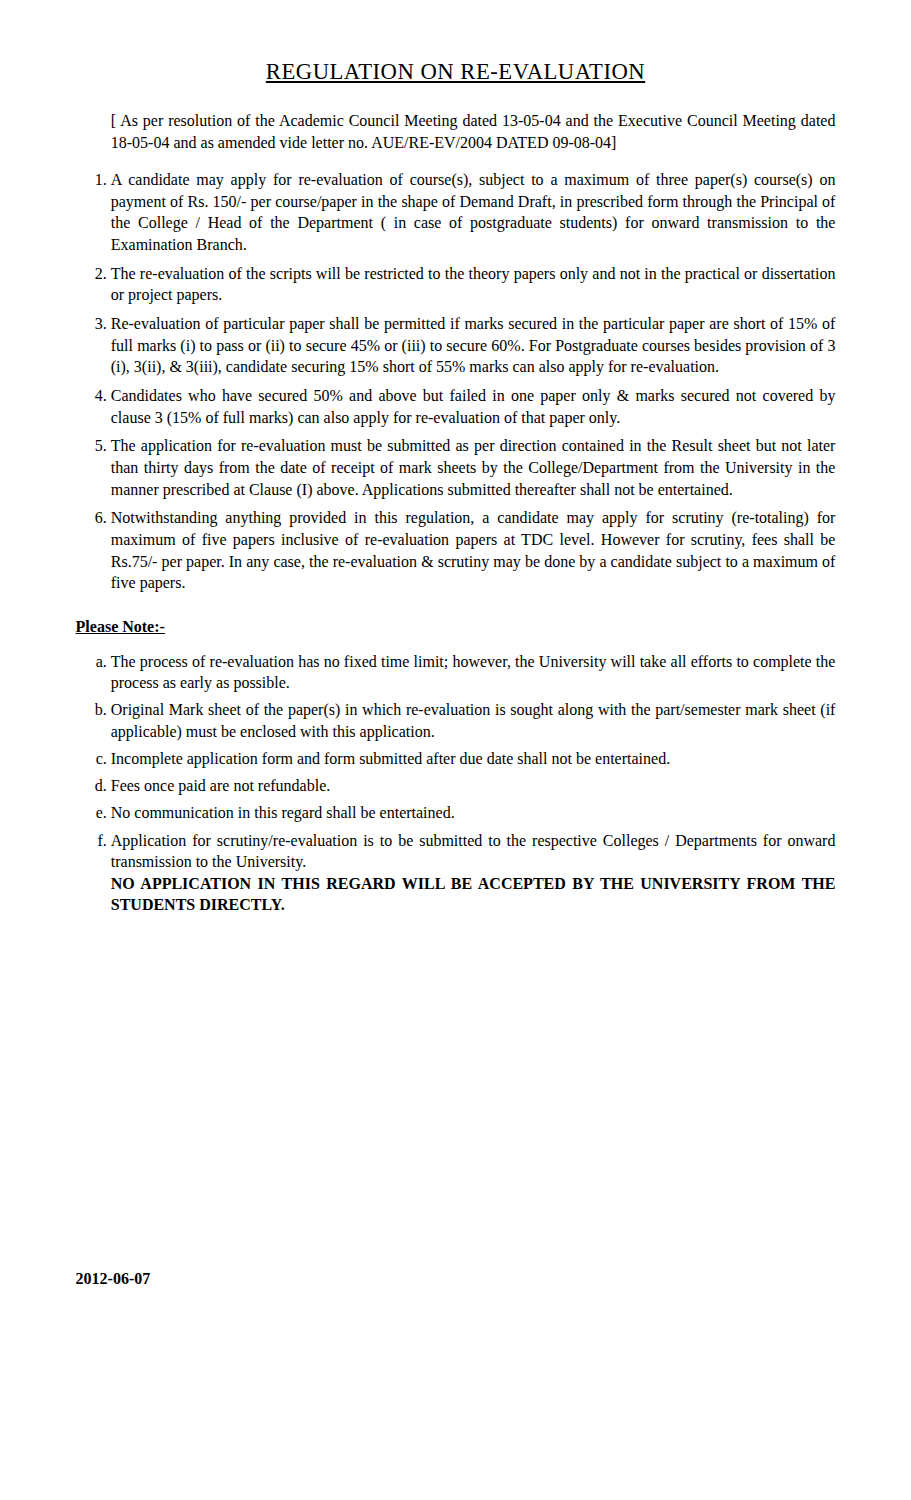REGULATION ON RE-EVALUATION
[ As per resolution of the Academic Council Meeting dated 13-05-04 and the Executive Council Meeting dated 18-05-04 and as amended vide letter no. AUE/RE-EV/2004 DATED 09-08-04]
A candidate may apply for re-evaluation of course(s), subject to a maximum of three paper(s) course(s) on payment of Rs. 150/- per course/paper in the shape of Demand Draft, in prescribed form through the Principal of the College / Head of the Department ( in case of postgraduate students) for onward transmission to the Examination Branch.
The re-evaluation of the scripts will be restricted to the theory papers only and not in the practical or dissertation or project papers.
Re-evaluation of particular paper shall be permitted if marks secured in the particular paper are short of 15% of full marks (i) to pass or (ii) to secure 45% or (iii) to secure 60%. For Postgraduate courses besides provision of 3 (i), 3(ii), & 3(iii), candidate securing 15% short of 55% marks can also apply for re-evaluation.
Candidates who have secured 50% and above but failed in one paper only & marks secured not covered by clause 3 (15% of full marks) can also apply for re-evaluation of that paper only.
The application for re-evaluation must be submitted as per direction contained in the Result sheet but not later than thirty days from the date of receipt of mark sheets by the College/Department from the University in the manner prescribed at Clause (I) above. Applications submitted thereafter shall not be entertained.
Notwithstanding anything provided in this regulation, a candidate may apply for scrutiny (re-totaling) for maximum of five papers inclusive of re-evaluation papers at TDC level. However for scrutiny, fees shall be Rs.75/- per paper. In any case, the re-evaluation & scrutiny may be done by a candidate subject to a maximum of five papers.
Please Note:-
The process of re-evaluation has no fixed time limit; however, the University will take all efforts to complete the process as early as possible.
Original Mark sheet of the paper(s) in which re-evaluation is sought along with the part/semester mark sheet (if applicable) must be enclosed with this application.
Incomplete application form and form submitted after due date shall not be entertained.
Fees once paid are not refundable.
No communication in this regard shall be entertained.
Application for scrutiny/re-evaluation is to be submitted to the respective Colleges / Departments for onward transmission to the University.
No application in this regard will be accepted by the University from the students directly.
2012-06-07